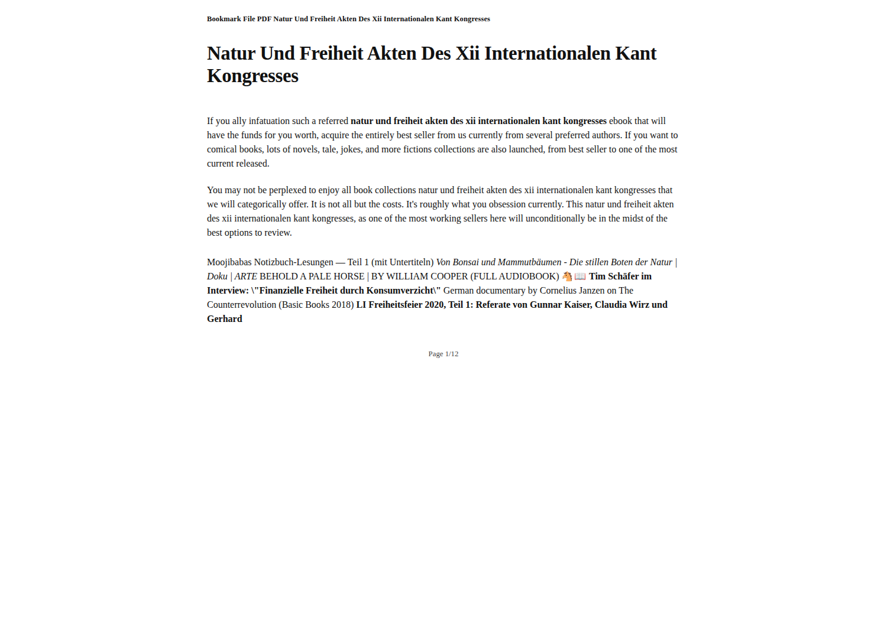Bookmark File PDF Natur Und Freiheit Akten Des Xii Internationalen Kant Kongresses
Natur Und Freiheit Akten Des Xii Internationalen Kant Kongresses
If you ally infatuation such a referred natur und freiheit akten des xii internationalen kant kongresses ebook that will have the funds for you worth, acquire the entirely best seller from us currently from several preferred authors. If you want to comical books, lots of novels, tale, jokes, and more fictions collections are also launched, from best seller to one of the most current released.
You may not be perplexed to enjoy all book collections natur und freiheit akten des xii internationalen kant kongresses that we will categorically offer. It is not all but the costs. It's roughly what you obsession currently. This natur und freiheit akten des xii internationalen kant kongresses, as one of the most working sellers here will unconditionally be in the midst of the best options to review.
Moojibabas Notizbuch-Lesungen — Teil 1 (mit Untertiteln) Von Bonsai und Mammutbäumen - Die stillen Boten der Natur | Doku | ARTE BEHOLD A PALE HORSE | BY WILLIAM COOPER (FULL AUDIOBOOK) 🐴📖 Tim Schäfer im Interview: \"Finanzielle Freiheit durch Konsumverzicht\" German documentary by Cornelius Janzen on The Counterrevolution (Basic Books 2018) LI Freiheitsfeier 2020, Teil 1: Referate von Gunnar Kaiser, Claudia Wirz und Gerhard
Page 1/12